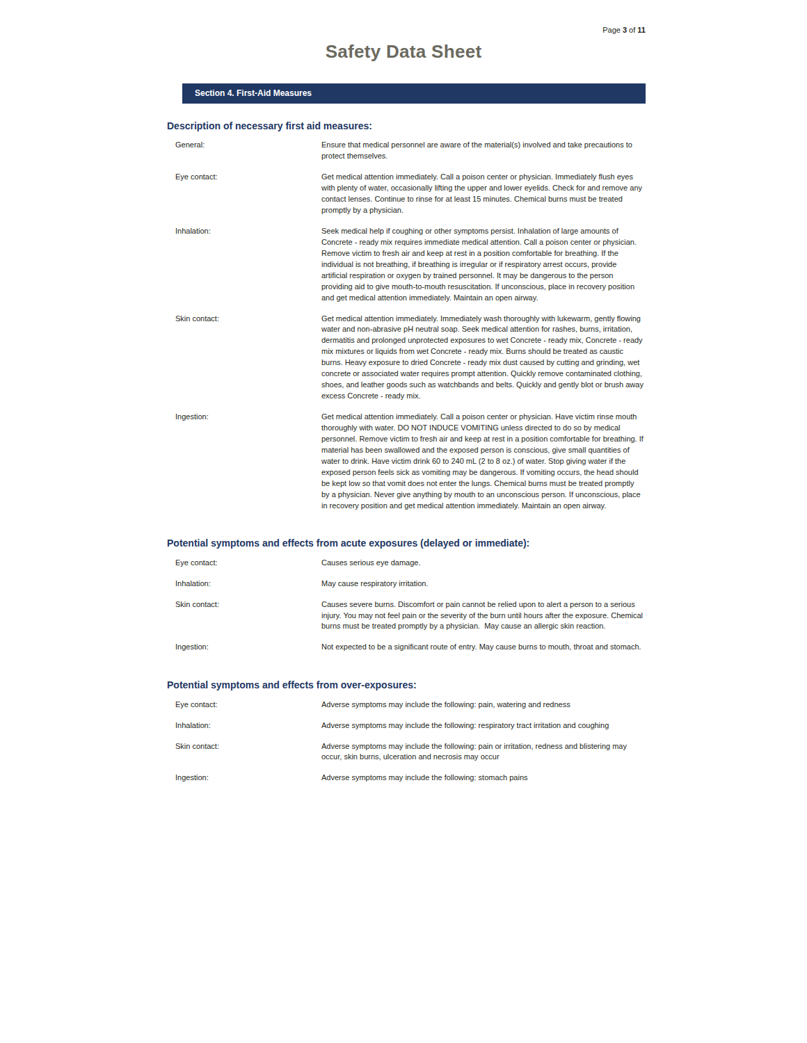Page 3 of 11
Safety Data Sheet
Section 4. First-Aid Measures
Description of necessary first aid measures:
| General: | Ensure that medical personnel are aware of the material(s) involved and take precautions to protect themselves. |
| Eye contact: | Get medical attention immediately. Call a poison center or physician. Immediately flush eyes with plenty of water, occasionally lifting the upper and lower eyelids. Check for and remove any contact lenses. Continue to rinse for at least 15 minutes. Chemical burns must be treated promptly by a physician. |
| Inhalation: | Seek medical help if coughing or other symptoms persist. Inhalation of large amounts of Concrete - ready mix requires immediate medical attention. Call a poison center or physician. Remove victim to fresh air and keep at rest in a position comfortable for breathing. If the individual is not breathing, if breathing is irregular or if respiratory arrest occurs, provide artificial respiration or oxygen by trained personnel. It may be dangerous to the person providing aid to give mouth-to-mouth resuscitation. If unconscious, place in recovery position and get medical attention immediately. Maintain an open airway. |
| Skin contact: | Get medical attention immediately. Immediately wash thoroughly with lukewarm, gently flowing water and non-abrasive pH neutral soap. Seek medical attention for rashes, burns, irritation, dermatitis and prolonged unprotected exposures to wet Concrete - ready mix, Concrete - ready mix mixtures or liquids from wet Concrete - ready mix. Burns should be treated as caustic burns. Heavy exposure to dried Concrete - ready mix dust caused by cutting and grinding, wet concrete or associated water requires prompt attention. Quickly remove contaminated clothing, shoes, and leather goods such as watchbands and belts. Quickly and gently blot or brush away excess Concrete - ready mix. |
| Ingestion: | Get medical attention immediately. Call a poison center or physician. Have victim rinse mouth thoroughly with water. DO NOT INDUCE VOMITING unless directed to do so by medical personnel. Remove victim to fresh air and keep at rest in a position comfortable for breathing. If material has been swallowed and the exposed person is conscious, give small quantities of water to drink. Have victim drink 60 to 240 mL (2 to 8 oz.) of water. Stop giving water if the exposed person feels sick as vomiting may be dangerous. If vomiting occurs, the head should be kept low so that vomit does not enter the lungs. Chemical burns must be treated promptly by a physician. Never give anything by mouth to an unconscious person. If unconscious, place in recovery position and get medical attention immediately. Maintain an open airway. |
Potential symptoms and effects from acute exposures (delayed or immediate):
| Eye contact: | Causes serious eye damage. |
| Inhalation: | May cause respiratory irritation. |
| Skin contact: | Causes severe burns. Discomfort or pain cannot be relied upon to alert a person to a serious injury. You may not feel pain or the severity of the burn until hours after the exposure. Chemical burns must be treated promptly by a physician. May cause an allergic skin reaction. |
| Ingestion: | Not expected to be a significant route of entry. May cause burns to mouth, throat and stomach. |
Potential symptoms and effects from over-exposures:
| Eye contact: | Adverse symptoms may include the following: pain, watering and redness |
| Inhalation: | Adverse symptoms may include the following: respiratory tract irritation and coughing |
| Skin contact: | Adverse symptoms may include the following: pain or irritation, redness and blistering may occur, skin burns, ulceration and necrosis may occur |
| Ingestion: | Adverse symptoms may include the following: stomach pains |